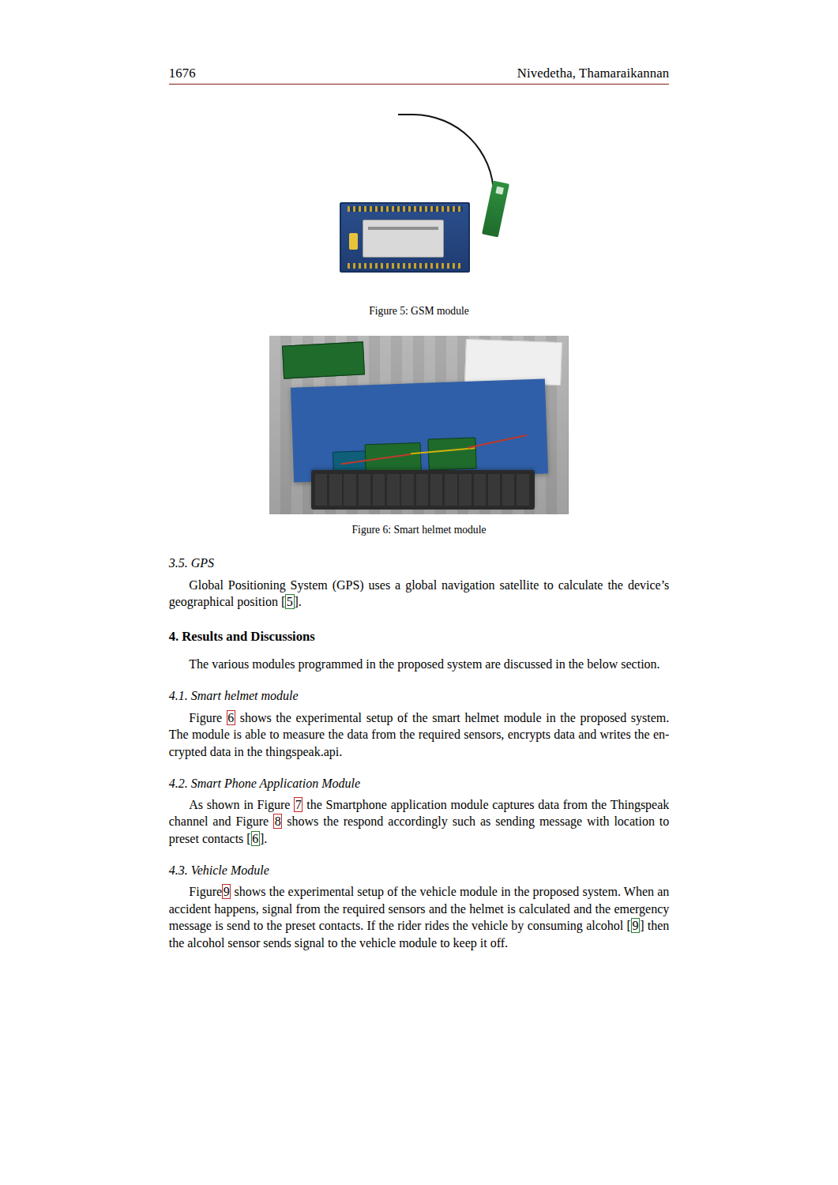1676 Nivedetha, Thamaraikannan
Figure 5: GSM module
Figure 6: Smart helmet module
3.5. GPS
Global Positioning System (GPS) uses a global navigation satellite to calculate the device’s geographical position [5].
4. Results and Discussions
The various modules programmed in the proposed system are discussed in the below section.
4.1. Smart helmet module
Figure 6 shows the experimental setup of the smart helmet module in the proposed system. The module is able to measure the data from the required sensors, encrypts data and writes the encrypted data in the thingspeak.api.
4.2. Smart Phone Application Module
As shown in Figure 7 the Smartphone application module captures data from the Thingspeak channel and Figure 8 shows the respond accordingly such as sending message with location to preset contacts [6].
4.3. Vehicle Module
Figure9 shows the experimental setup of the vehicle module in the proposed system. When an accident happens, signal from the required sensors and the helmet is calculated and the emergency message is send to the preset contacts. If the rider rides the vehicle by consuming alcohol [9] then the alcohol sensor sends signal to the vehicle module to keep it off.